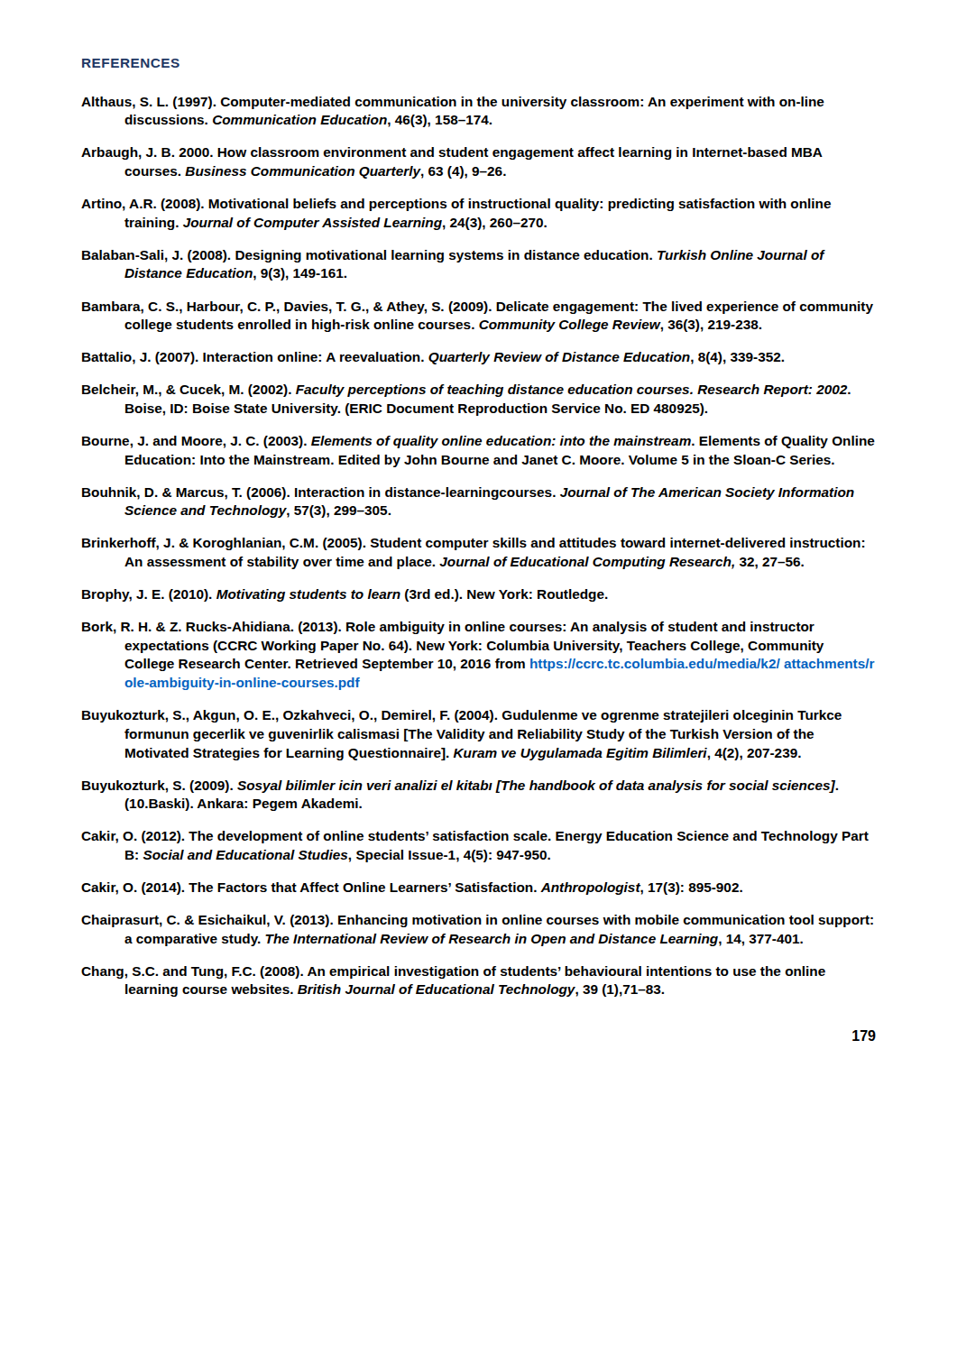REFERENCES
Althaus, S. L. (1997). Computer-mediated communication in the university classroom: An experiment with on-line discussions. Communication Education, 46(3), 158–174.
Arbaugh, J. B. 2000. How classroom environment and student engagement affect learning in Internet-based MBA courses. Business Communication Quarterly, 63 (4), 9–26.
Artino, A.R. (2008). Motivational beliefs and perceptions of instructional quality: predicting satisfaction with online training. Journal of Computer Assisted Learning, 24(3), 260–270.
Balaban-Sali, J. (2008). Designing motivational learning systems in distance education. Turkish Online Journal of Distance Education, 9(3), 149-161.
Bambara, C. S., Harbour, C. P., Davies, T. G., & Athey, S. (2009). Delicate engagement: The lived experience of community college students enrolled in high-risk online courses. Community College Review, 36(3), 219-238.
Battalio, J. (2007). Interaction online: A reevaluation. Quarterly Review of Distance Education, 8(4), 339-352.
Belcheir, M., & Cucek, M. (2002). Faculty perceptions of teaching distance education courses. Research Report: 2002. Boise, ID: Boise State University. (ERIC Document Reproduction Service No. ED 480925).
Bourne, J. and Moore, J. C. (2003). Elements of quality online education: into the mainstream. Elements of Quality Online Education: Into the Mainstream. Edited by John Bourne and Janet C. Moore. Volume 5 in the Sloan-C Series.
Bouhnik, D. & Marcus, T. (2006). Interaction in distance-learningcourses. Journal of The American Society Information Science and Technology, 57(3), 299–305.
Brinkerhoff, J. & Koroghlanian, C.M. (2005). Student computer skills and attitudes toward internet-delivered instruction: An assessment of stability over time and place. Journal of Educational Computing Research, 32, 27–56.
Brophy, J. E. (2010). Motivating students to learn (3rd ed.). New York: Routledge.
Bork, R. H. & Z. Rucks-Ahidiana. (2013). Role ambiguity in online courses: An analysis of student and instructor expectations (CCRC Working Paper No. 64). New York: Columbia University, Teachers College, Community College Research Center. Retrieved September 10, 2016 from https://ccrc.tc.columbia.edu/media/k2/ attachments/role-ambiguity-in-online-courses.pdf
Buyukozturk, S., Akgun, O. E., Ozkahveci, O., Demirel, F. (2004). Gudulenme ve ogrenme stratejileri olceginin Turkce formunun gecerlik ve guvenirlik calismasi [The Validity and Reliability Study of the Turkish Version of the Motivated Strategies for Learning Questionnaire]. Kuram ve Uygulamada Egitim Bilimleri, 4(2), 207-239.
Buyukozturk, S. (2009). Sosyal bilimler icin veri analizi el kitabı [The handbook of data analysis for social sciences]. (10.Baski). Ankara: Pegem Akademi.
Cakir, O. (2012). The development of online students’ satisfaction scale. Energy Education Science and Technology Part B: Social and Educational Studies, Special Issue-1, 4(5): 947-950.
Cakir, O. (2014). The Factors that Affect Online Learners’ Satisfaction. Anthropologist, 17(3): 895-902.
Chaiprasurt, C. & Esichaikul, V. (2013). Enhancing motivation in online courses with mobile communication tool support: a comparative study. The International Review of Research in Open and Distance Learning, 14, 377-401.
Chang, S.C. and Tung, F.C. (2008). An empirical investigation of students’ behavioural intentions to use the online learning course websites. British Journal of Educational Technology, 39 (1),71–83.
179